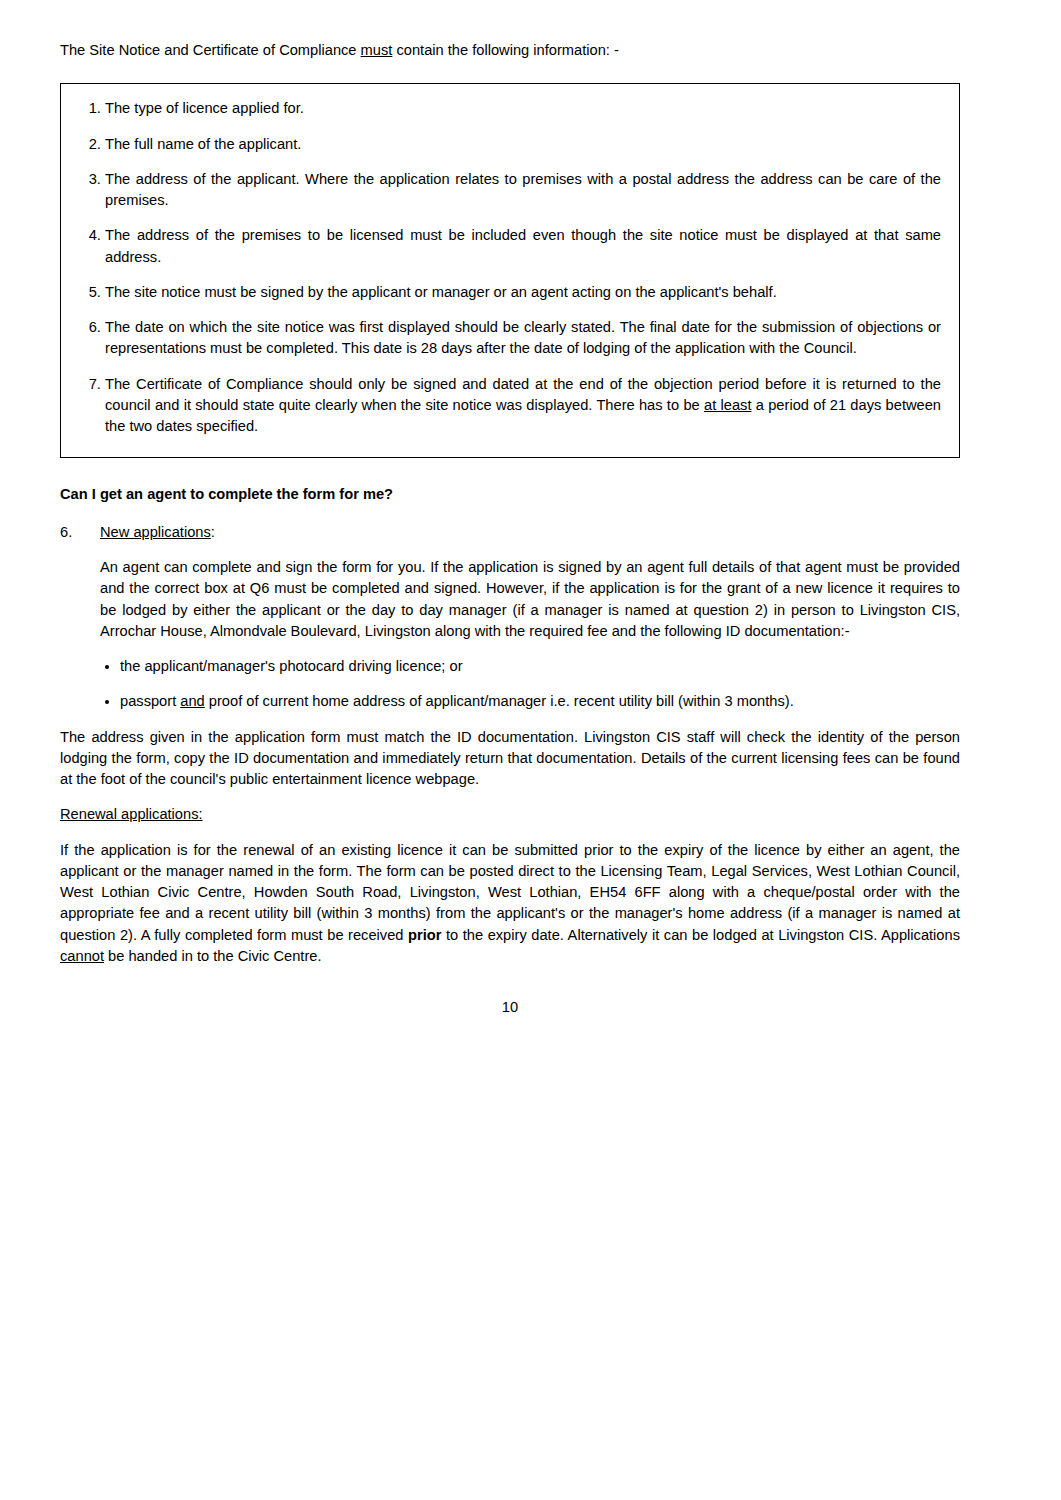The Site Notice and Certificate of Compliance must contain the following information: -
The type of licence applied for.
The full name of the applicant.
The address of the applicant. Where the application relates to premises with a postal address the address can be care of the premises.
The address of the premises to be licensed must be included even though the site notice must be displayed at that same address.
The site notice must be signed by the applicant or manager or an agent acting on the applicant's behalf.
The date on which the site notice was first displayed should be clearly stated. The final date for the submission of objections or representations must be completed. This date is 28 days after the date of lodging of the application with the Council.
The Certificate of Compliance should only be signed and dated at the end of the objection period before it is returned to the council and it should state quite clearly when the site notice was displayed. There has to be at least a period of 21 days between the two dates specified.
Can I get an agent to complete the form for me?
6.
New applications:
An agent can complete and sign the form for you. If the application is signed by an agent full details of that agent must be provided and the correct box at Q6 must be completed and signed. However, if the application is for the grant of a new licence it requires to be lodged by either the applicant or the day to day manager (if a manager is named at question 2) in person to Livingston CIS, Arrochar House, Almondvale Boulevard, Livingston along with the required fee and the following ID documentation:-
the applicant/manager's photocard driving licence; or
passport and proof of current home address of applicant/manager i.e. recent utility bill (within 3 months).
The address given in the application form must match the ID documentation. Livingston CIS staff will check the identity of the person lodging the form, copy the ID documentation and immediately return that documentation. Details of the current licensing fees can be found at the foot of the council's public entertainment licence webpage.
Renewal applications:
If the application is for the renewal of an existing licence it can be submitted prior to the expiry of the licence by either an agent, the applicant or the manager named in the form. The form can be posted direct to the Licensing Team, Legal Services, West Lothian Council, West Lothian Civic Centre, Howden South Road, Livingston, West Lothian, EH54 6FF along with a cheque/postal order with the appropriate fee and a recent utility bill (within 3 months) from the applicant's or the manager's home address (if a manager is named at question 2). A fully completed form must be received prior to the expiry date. Alternatively it can be lodged at Livingston CIS. Applications cannot be handed in to the Civic Centre.
10